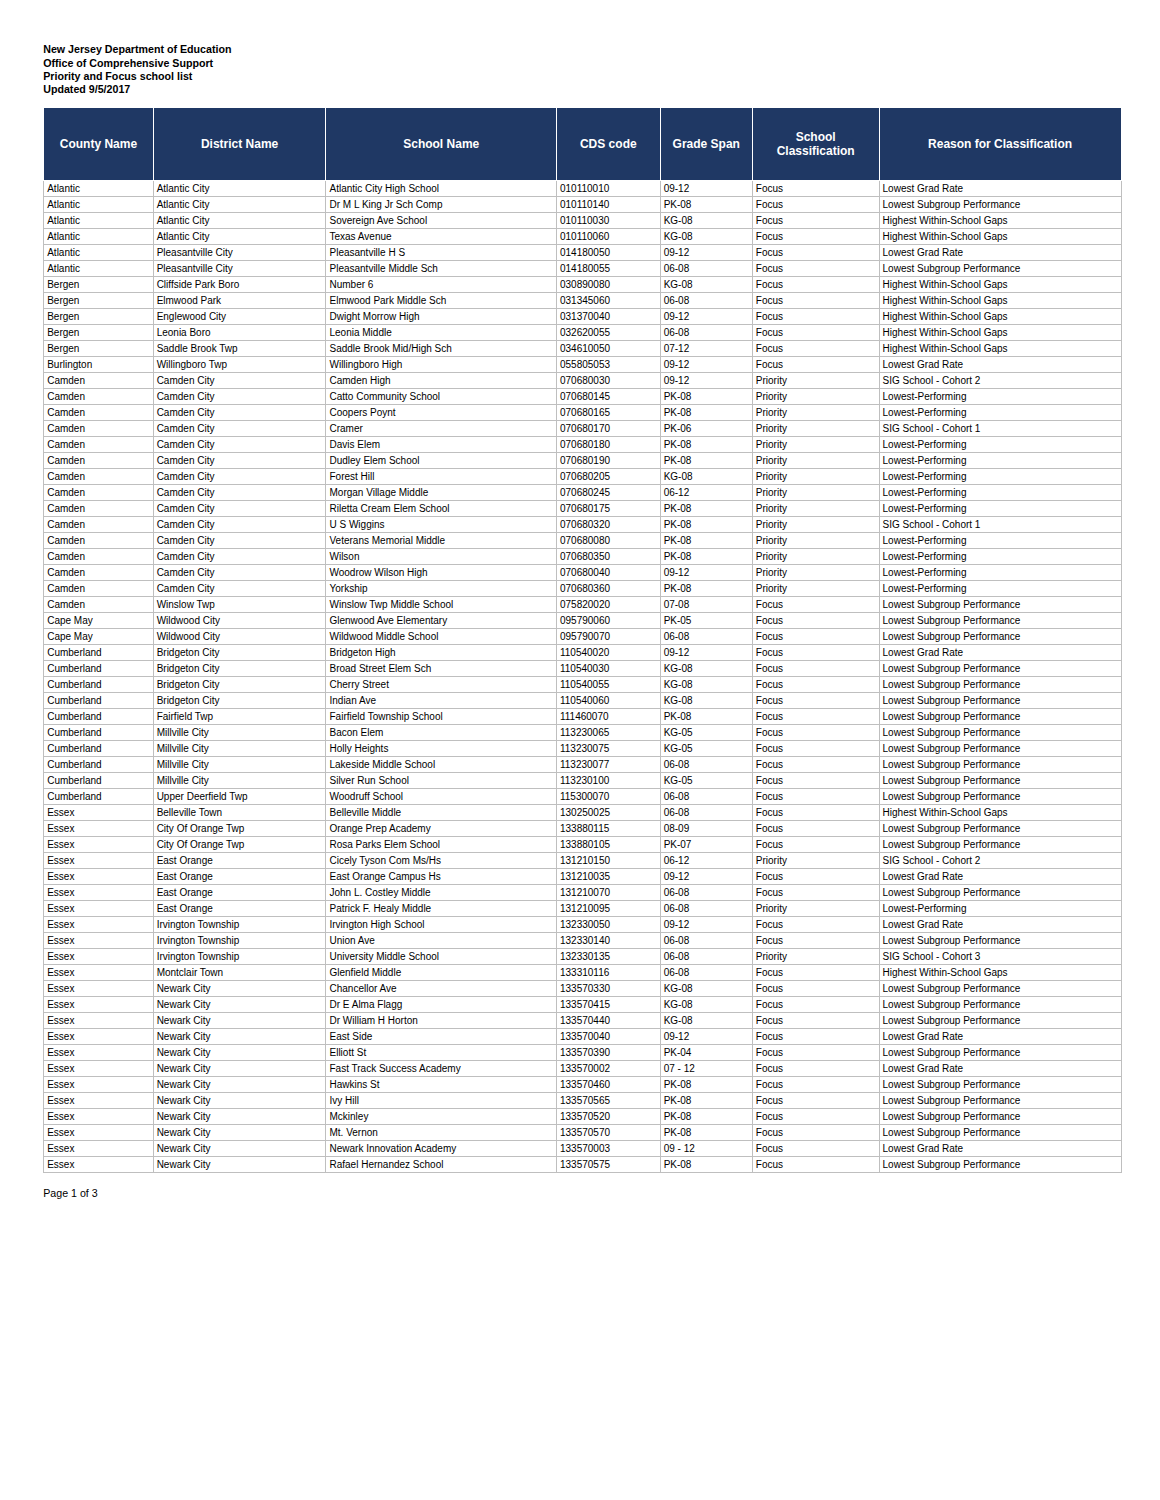New Jersey Department of Education
Office of Comprehensive Support
Priority and Focus school list
Updated 9/5/2017
| County Name | District Name | School Name | CDS code | Grade Span | School Classification | Reason for Classification |
| --- | --- | --- | --- | --- | --- | --- |
| Atlantic | Atlantic City | Atlantic City High School | 010110010 | 09-12 | Focus | Lowest Grad Rate |
| Atlantic | Atlantic City | Dr M L King Jr Sch Comp | 010110140 | PK-08 | Focus | Lowest Subgroup Performance |
| Atlantic | Atlantic City | Sovereign Ave School | 010110030 | KG-08 | Focus | Highest Within-School Gaps |
| Atlantic | Atlantic City | Texas Avenue | 010110060 | KG-08 | Focus | Highest Within-School Gaps |
| Atlantic | Pleasantville City | Pleasantville H S | 014180050 | 09-12 | Focus | Lowest Grad Rate |
| Atlantic | Pleasantville City | Pleasantville Middle Sch | 014180055 | 06-08 | Focus | Lowest Subgroup Performance |
| Bergen | Cliffside Park Boro | Number 6 | 030890080 | KG-08 | Focus | Highest Within-School Gaps |
| Bergen | Elmwood Park | Elmwood Park Middle Sch | 031345060 | 06-08 | Focus | Highest Within-School Gaps |
| Bergen | Englewood City | Dwight Morrow High | 031370040 | 09-12 | Focus | Highest Within-School Gaps |
| Bergen | Leonia Boro | Leonia Middle | 032620055 | 06-08 | Focus | Highest Within-School Gaps |
| Bergen | Saddle Brook Twp | Saddle Brook Mid/High Sch | 034610050 | 07-12 | Focus | Highest Within-School Gaps |
| Burlington | Willingboro Twp | Willingboro High | 055805053 | 09-12 | Focus | Lowest Grad Rate |
| Camden | Camden City | Camden High | 070680030 | 09-12 | Priority | SIG School - Cohort 2 |
| Camden | Camden City | Catto Community School | 070680145 | PK-08 | Priority | Lowest-Performing |
| Camden | Camden City | Coopers Poynt | 070680165 | PK-08 | Priority | Lowest-Performing |
| Camden | Camden City | Cramer | 070680170 | PK-06 | Priority | SIG School - Cohort 1 |
| Camden | Camden City | Davis Elem | 070680180 | PK-08 | Priority | Lowest-Performing |
| Camden | Camden City | Dudley Elem School | 070680190 | PK-08 | Priority | Lowest-Performing |
| Camden | Camden City | Forest Hill | 070680205 | KG-08 | Priority | Lowest-Performing |
| Camden | Camden City | Morgan Village Middle | 070680245 | 06-12 | Priority | Lowest-Performing |
| Camden | Camden City | Riletta Cream Elem School | 070680175 | PK-08 | Priority | Lowest-Performing |
| Camden | Camden City | U S Wiggins | 070680320 | PK-08 | Priority | SIG School - Cohort 1 |
| Camden | Camden City | Veterans Memorial Middle | 070680080 | PK-08 | Priority | Lowest-Performing |
| Camden | Camden City | Wilson | 070680350 | PK-08 | Priority | Lowest-Performing |
| Camden | Camden City | Woodrow Wilson High | 070680040 | 09-12 | Priority | Lowest-Performing |
| Camden | Camden City | Yorkship | 070680360 | PK-08 | Priority | Lowest-Performing |
| Camden | Winslow Twp | Winslow Twp Middle School | 075820020 | 07-08 | Focus | Lowest Subgroup Performance |
| Cape May | Wildwood City | Glenwood Ave Elementary | 095790060 | PK-05 | Focus | Lowest Subgroup Performance |
| Cape May | Wildwood City | Wildwood Middle School | 095790070 | 06-08 | Focus | Lowest Subgroup Performance |
| Cumberland | Bridgeton City | Bridgeton High | 110540020 | 09-12 | Focus | Lowest Grad Rate |
| Cumberland | Bridgeton City | Broad Street Elem Sch | 110540030 | KG-08 | Focus | Lowest Subgroup Performance |
| Cumberland | Bridgeton City | Cherry Street | 110540055 | KG-08 | Focus | Lowest Subgroup Performance |
| Cumberland | Bridgeton City | Indian Ave | 110540060 | KG-08 | Focus | Lowest Subgroup Performance |
| Cumberland | Fairfield Twp | Fairfield Township School | 111460070 | PK-08 | Focus | Lowest Subgroup Performance |
| Cumberland | Millville City | Bacon Elem | 113230065 | KG-05 | Focus | Lowest Subgroup Performance |
| Cumberland | Millville City | Holly Heights | 113230075 | KG-05 | Focus | Lowest Subgroup Performance |
| Cumberland | Millville City | Lakeside Middle School | 113230077 | 06-08 | Focus | Lowest Subgroup Performance |
| Cumberland | Millville City | Silver Run School | 113230100 | KG-05 | Focus | Lowest Subgroup Performance |
| Cumberland | Upper Deerfield Twp | Woodruff School | 115300070 | 06-08 | Focus | Lowest Subgroup Performance |
| Essex | Belleville Town | Belleville Middle | 130250025 | 06-08 | Focus | Highest Within-School Gaps |
| Essex | City Of Orange Twp | Orange Prep Academy | 133880115 | 08-09 | Focus | Lowest Subgroup Performance |
| Essex | City Of Orange Twp | Rosa Parks Elem School | 133880105 | PK-07 | Focus | Lowest Subgroup Performance |
| Essex | East Orange | Cicely Tyson Com Ms/Hs | 131210150 | 06-12 | Priority | SIG School - Cohort 2 |
| Essex | East Orange | East Orange Campus Hs | 131210035 | 09-12 | Focus | Lowest Grad Rate |
| Essex | East Orange | John L. Costley Middle | 131210070 | 06-08 | Focus | Lowest Subgroup Performance |
| Essex | East Orange | Patrick F. Healy Middle | 131210095 | 06-08 | Priority | Lowest-Performing |
| Essex | Irvington Township | Irvington High School | 132330050 | 09-12 | Focus | Lowest Grad Rate |
| Essex | Irvington Township | Union Ave | 132330140 | 06-08 | Focus | Lowest Subgroup Performance |
| Essex | Irvington Township | University Middle School | 132330135 | 06-08 | Priority | SIG School - Cohort 3 |
| Essex | Montclair Town | Glenfield Middle | 133310116 | 06-08 | Focus | Highest Within-School Gaps |
| Essex | Newark City | Chancellor Ave | 133570330 | KG-08 | Focus | Lowest Subgroup Performance |
| Essex | Newark City | Dr E Alma Flagg | 133570415 | KG-08 | Focus | Lowest Subgroup Performance |
| Essex | Newark City | Dr William H Horton | 133570440 | KG-08 | Focus | Lowest Subgroup Performance |
| Essex | Newark City | East Side | 133570040 | 09-12 | Focus | Lowest Grad Rate |
| Essex | Newark City | Elliott St | 133570390 | PK-04 | Focus | Lowest Subgroup Performance |
| Essex | Newark City | Fast Track Success Academy | 133570002 | 07 - 12 | Focus | Lowest Grad Rate |
| Essex | Newark City | Hawkins St | 133570460 | PK-08 | Focus | Lowest Subgroup Performance |
| Essex | Newark City | Ivy Hill | 133570565 | PK-08 | Focus | Lowest Subgroup Performance |
| Essex | Newark City | Mckinley | 133570520 | PK-08 | Focus | Lowest Subgroup Performance |
| Essex | Newark City | Mt. Vernon | 133570570 | PK-08 | Focus | Lowest Subgroup Performance |
| Essex | Newark City | Newark Innovation Academy | 133570003 | 09 - 12 | Focus | Lowest Grad Rate |
| Essex | Newark City | Rafael Hernandez School | 133570575 | PK-08 | Focus | Lowest Subgroup Performance |
Page 1 of 3